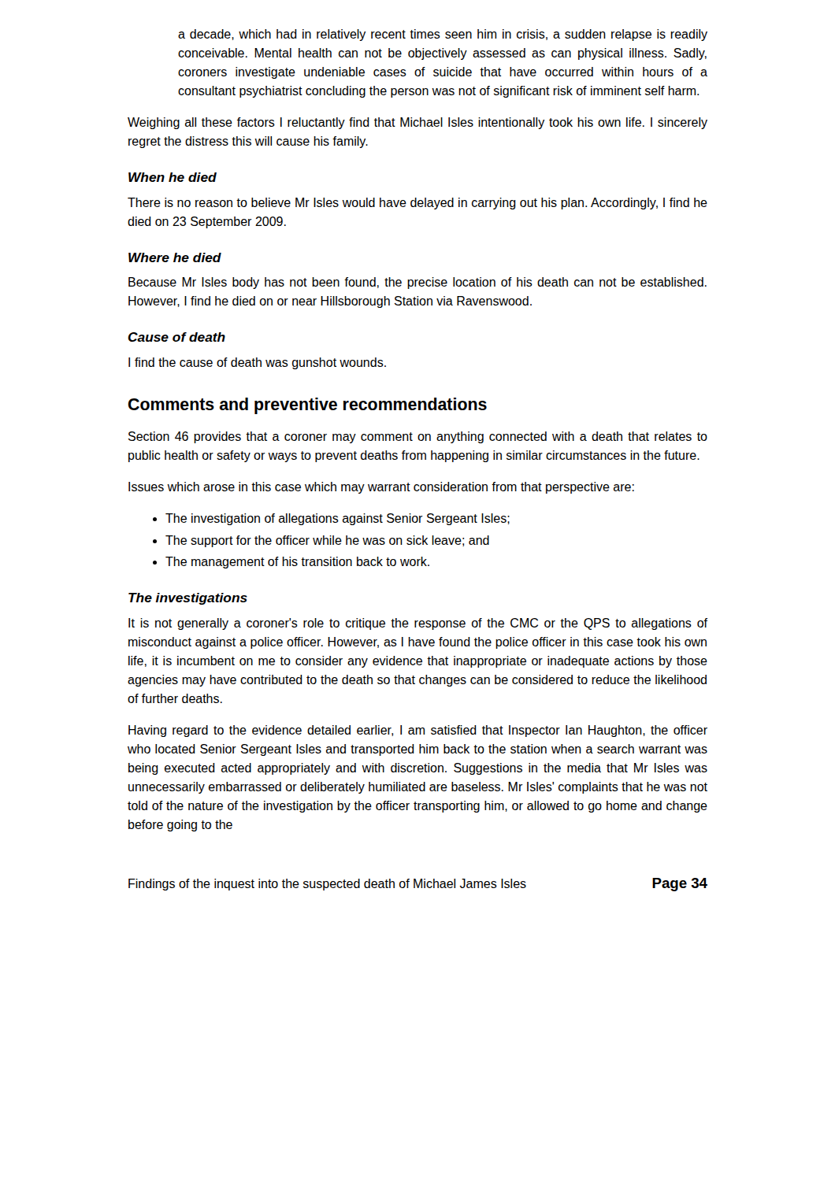a decade, which had in relatively recent times seen him in crisis, a sudden relapse is readily conceivable. Mental health can not be objectively assessed as can physical illness. Sadly, coroners investigate undeniable cases of suicide that have occurred within hours of a consultant psychiatrist concluding the person was not of significant risk of imminent self harm.
Weighing all these factors I reluctantly find that Michael Isles intentionally took his own life. I sincerely regret the distress this will cause his family.
When he died
There is no reason to believe Mr Isles would have delayed in carrying out his plan. Accordingly, I find he died on 23 September 2009.
Where he died
Because Mr Isles body has not been found, the precise location of his death can not be established. However, I find he died on or near Hillsborough Station via Ravenswood.
Cause of death
I find the cause of death was gunshot wounds.
Comments and preventive recommendations
Section 46 provides that a coroner may comment on anything connected with a death that relates to public health or safety or ways to prevent deaths from happening in similar circumstances in the future.
Issues which arose in this case which may warrant consideration from that perspective are:
The investigation of allegations against Senior Sergeant Isles;
The support for the officer while he was on sick leave; and
The management of his transition back to work.
The investigations
It is not generally a coroner's role to critique the response of the CMC or the QPS to allegations of misconduct against a police officer. However, as I have found the police officer in this case took his own life, it is incumbent on me to consider any evidence that inappropriate or inadequate actions by those agencies may have contributed to the death so that changes can be considered to reduce the likelihood of further deaths.
Having regard to the evidence detailed earlier, I am satisfied that Inspector Ian Haughton, the officer who located Senior Sergeant Isles and transported him back to the station when a search warrant was being executed acted appropriately and with discretion. Suggestions in the media that Mr Isles was unnecessarily embarrassed or deliberately humiliated are baseless. Mr Isles' complaints that he was not told of the nature of the investigation by the officer transporting him, or allowed to go home and change before going to the
Findings of the inquest into the suspected death of Michael James Isles Page 34